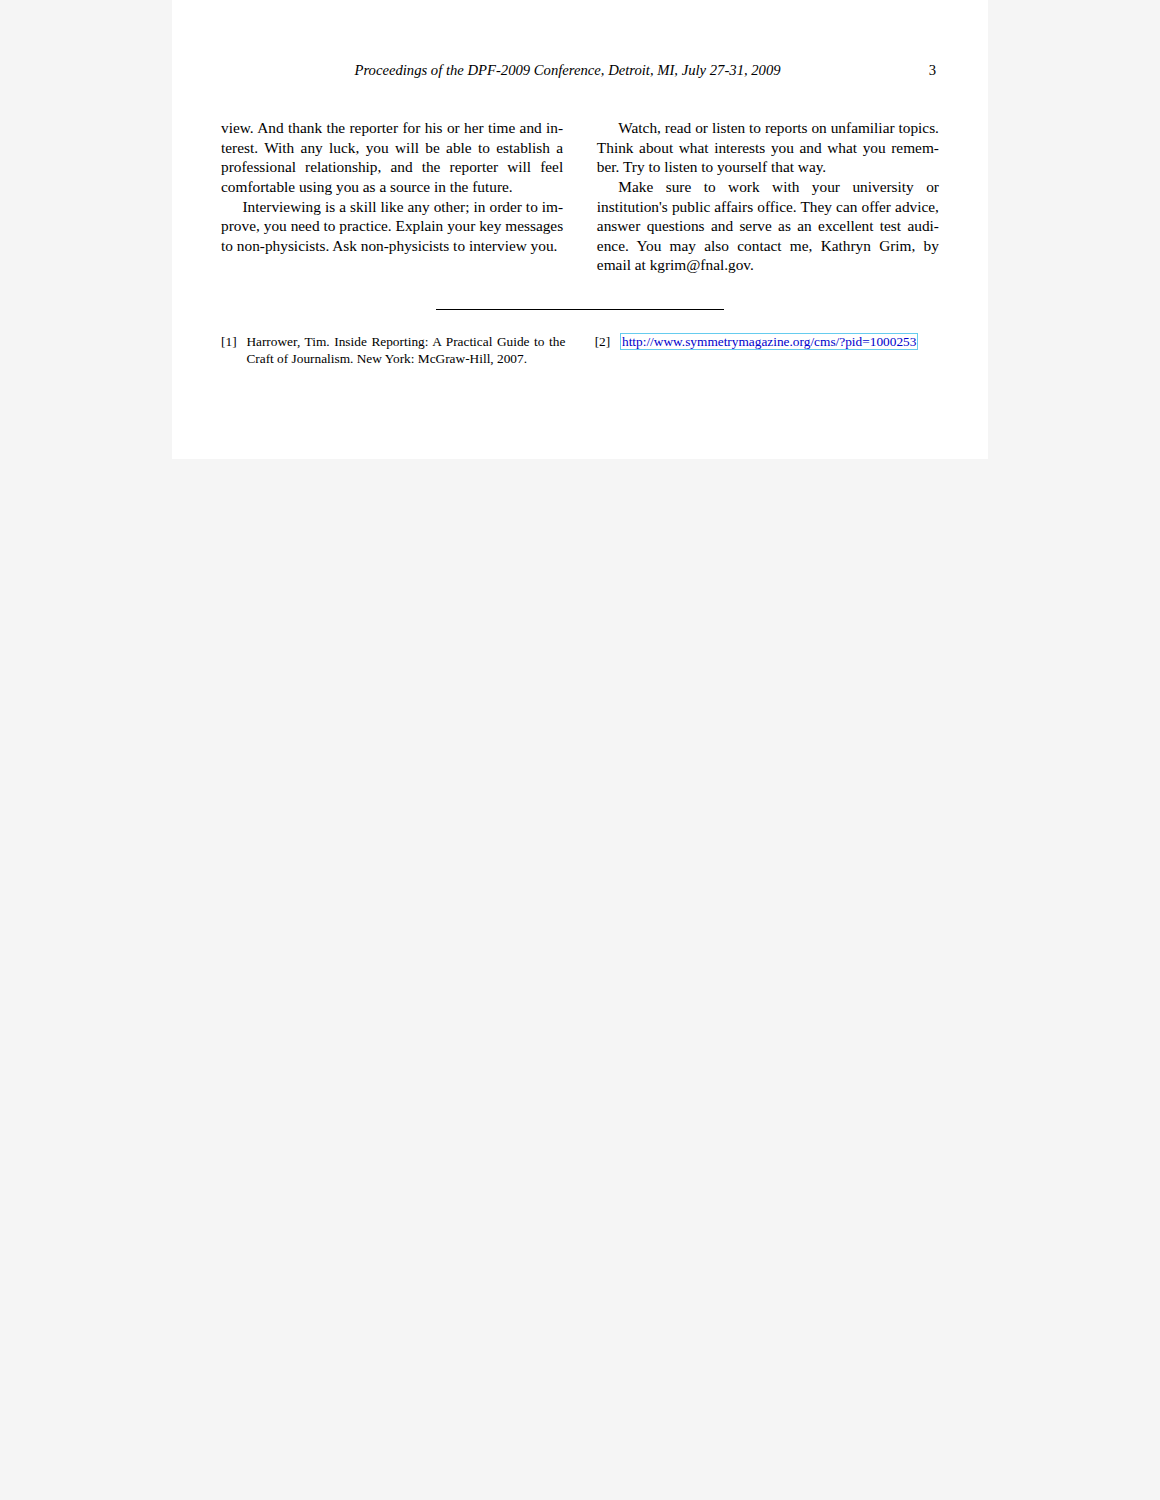Proceedings of the DPF-2009 Conference, Detroit, MI, July 27-31, 2009 3
view. And thank the reporter for his or her time and interest. With any luck, you will be able to establish a professional relationship, and the reporter will feel comfortable using you as a source in the future.
Interviewing is a skill like any other; in order to improve, you need to practice. Explain your key messages to non-physicists. Ask non-physicists to interview you.
Watch, read or listen to reports on unfamiliar topics. Think about what interests you and what you remember. Try to listen to yourself that way.
Make sure to work with your university or institution's public affairs office. They can offer advice, answer questions and serve as an excellent test audience. You may also contact me, Kathryn Grim, by email at kgrim@fnal.gov.
[1] Harrower, Tim. Inside Reporting: A Practical Guide to the Craft of Journalism. New York: McGraw-Hill, 2007.
[2] http://www.symmetrymagazine.org/cms/?pid=1000253